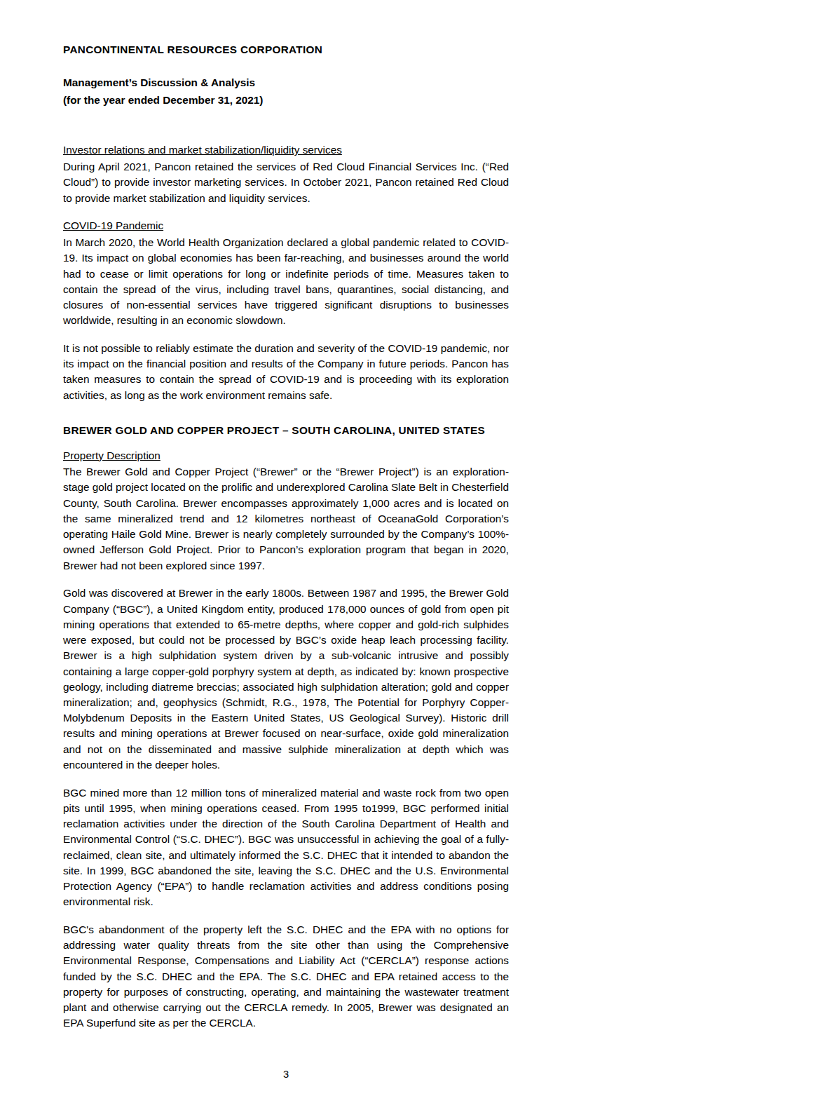PANCONTINENTAL RESOURCES CORPORATION
Management’s Discussion & Analysis
(for the year ended December 31, 2021)
Investor relations and market stabilization/liquidity services
During April 2021, Pancon retained the services of Red Cloud Financial Services Inc. (“Red Cloud”) to provide investor marketing services. In October 2021, Pancon retained Red Cloud to provide market stabilization and liquidity services.
COVID-19 Pandemic
In March 2020, the World Health Organization declared a global pandemic related to COVID-19. Its impact on global economies has been far-reaching, and businesses around the world had to cease or limit operations for long or indefinite periods of time. Measures taken to contain the spread of the virus, including travel bans, quarantines, social distancing, and closures of non-essential services have triggered significant disruptions to businesses worldwide, resulting in an economic slowdown.
It is not possible to reliably estimate the duration and severity of the COVID-19 pandemic, nor its impact on the financial position and results of the Company in future periods. Pancon has taken measures to contain the spread of COVID-19 and is proceeding with its exploration activities, as long as the work environment remains safe.
BREWER GOLD AND COPPER PROJECT – SOUTH CAROLINA, UNITED STATES
Property Description
The Brewer Gold and Copper Project (“Brewer” or the “Brewer Project”) is an exploration-stage gold project located on the prolific and underexplored Carolina Slate Belt in Chesterfield County, South Carolina. Brewer encompasses approximately 1,000 acres and is located on the same mineralized trend and 12 kilometres northeast of OceanaGold Corporation’s operating Haile Gold Mine. Brewer is nearly completely surrounded by the Company’s 100%-owned Jefferson Gold Project. Prior to Pancon’s exploration program that began in 2020, Brewer had not been explored since 1997.
Gold was discovered at Brewer in the early 1800s. Between 1987 and 1995, the Brewer Gold Company (“BGC”), a United Kingdom entity, produced 178,000 ounces of gold from open pit mining operations that extended to 65-metre depths, where copper and gold-rich sulphides were exposed, but could not be processed by BGC’s oxide heap leach processing facility. Brewer is a high sulphidation system driven by a sub-volcanic intrusive and possibly containing a large copper-gold porphyry system at depth, as indicated by: known prospective geology, including diatreme breccias; associated high sulphidation alteration; gold and copper mineralization; and, geophysics (Schmidt, R.G., 1978, The Potential for Porphyry Copper-Molybdenum Deposits in the Eastern United States, US Geological Survey). Historic drill results and mining operations at Brewer focused on near-surface, oxide gold mineralization and not on the disseminated and massive sulphide mineralization at depth which was encountered in the deeper holes.
BGC mined more than 12 million tons of mineralized material and waste rock from two open pits until 1995, when mining operations ceased. From 1995 to1999, BGC performed initial reclamation activities under the direction of the South Carolina Department of Health and Environmental Control (“S.C. DHEC”). BGC was unsuccessful in achieving the goal of a fully-reclaimed, clean site, and ultimately informed the S.C. DHEC that it intended to abandon the site. In 1999, BGC abandoned the site, leaving the S.C. DHEC and the U.S. Environmental Protection Agency (“EPA”) to handle reclamation activities and address conditions posing environmental risk.
BGC's abandonment of the property left the S.C. DHEC and the EPA with no options for addressing water quality threats from the site other than using the Comprehensive Environmental Response, Compensations and Liability Act (“CERCLA”) response actions funded by the S.C. DHEC and the EPA. The S.C. DHEC and EPA retained access to the property for purposes of constructing, operating, and maintaining the wastewater treatment plant and otherwise carrying out the CERCLA remedy. In 2005, Brewer was designated an EPA Superfund site as per the CERCLA.
3